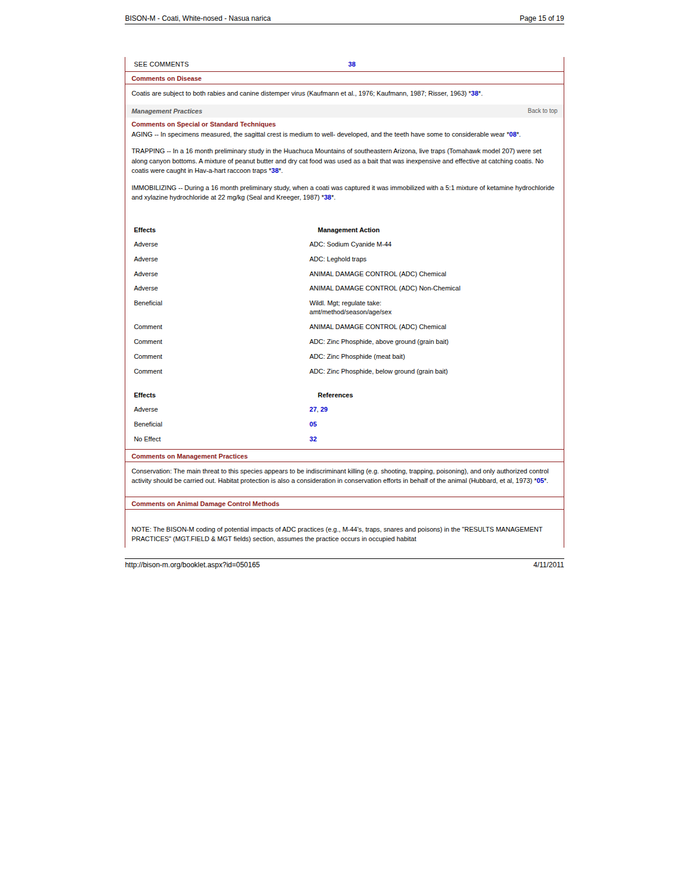BISON-M - Coati, White-nosed - Nasua narica
Page 15 of 19
SEE COMMENTS
38
Comments on Disease
Coatis are subject to both rabies and canine distemper virus (Kaufmann et al., 1976; Kaufmann, 1987; Risser, 1963) *38*.
Management Practices
Back to top
Comments on Special or Standard Techniques
AGING -- In specimens measured, the sagittal crest is medium to well- developed, and the teeth have some to considerable wear *08*.
TRAPPING -- In a 16 month preliminary study in the Huachuca Mountains of southeastern Arizona, live traps (Tomahawk model 207) were set along canyon bottoms. A mixture of peanut butter and dry cat food was used as a bait that was inexpensive and effective at catching coatis. No coatis were caught in Hav-a-hart raccoon traps *38*.
IMMOBILIZING -- During a 16 month preliminary study, when a coati was captured it was immobilized with a 5:1 mixture of ketamine hydrochloride and xylazine hydrochloride at 22 mg/kg (Seal and Kreeger, 1987) *38*.
| Effects | Management Action |
| --- | --- |
| Adverse | ADC: Sodium Cyanide M-44 |
| Adverse | ADC: Leghold traps |
| Adverse | ANIMAL DAMAGE CONTROL (ADC) Chemical |
| Adverse | ANIMAL DAMAGE CONTROL (ADC) Non-Chemical |
| Beneficial | Wildl. Mgt; regulate take: amt/method/season/age/sex |
| Comment | ANIMAL DAMAGE CONTROL (ADC) Chemical |
| Comment | ADC: Zinc Phosphide, above ground (grain bait) |
| Comment | ADC: Zinc Phosphide (meat bait) |
| Comment | ADC: Zinc Phosphide, below ground (grain bait) |
| Effects | References |
| Adverse | 27 , 29 |
| Beneficial | 05 |
| No Effect | 32 |
Comments on Management Practices
Conservation: The main threat to this species appears to be indiscriminant killing (e.g. shooting, trapping, poisoning), and only authorized control activity should be carried out. Habitat protection is also a consideration in conservation efforts in behalf of the animal (Hubbard, et al, 1973) *05*.
Comments on Animal Damage Control Methods
NOTE: The BISON-M coding of potential impacts of ADC practices (e.g., M-44's, traps, snares and poisons) in the "RESULTS MANAGEMENT PRACTICES" (MGT.FIELD & MGT fields) section, assumes the practice occurs in occupied habitat
http://bison-m.org/booklet.aspx?id=050165
4/11/2011